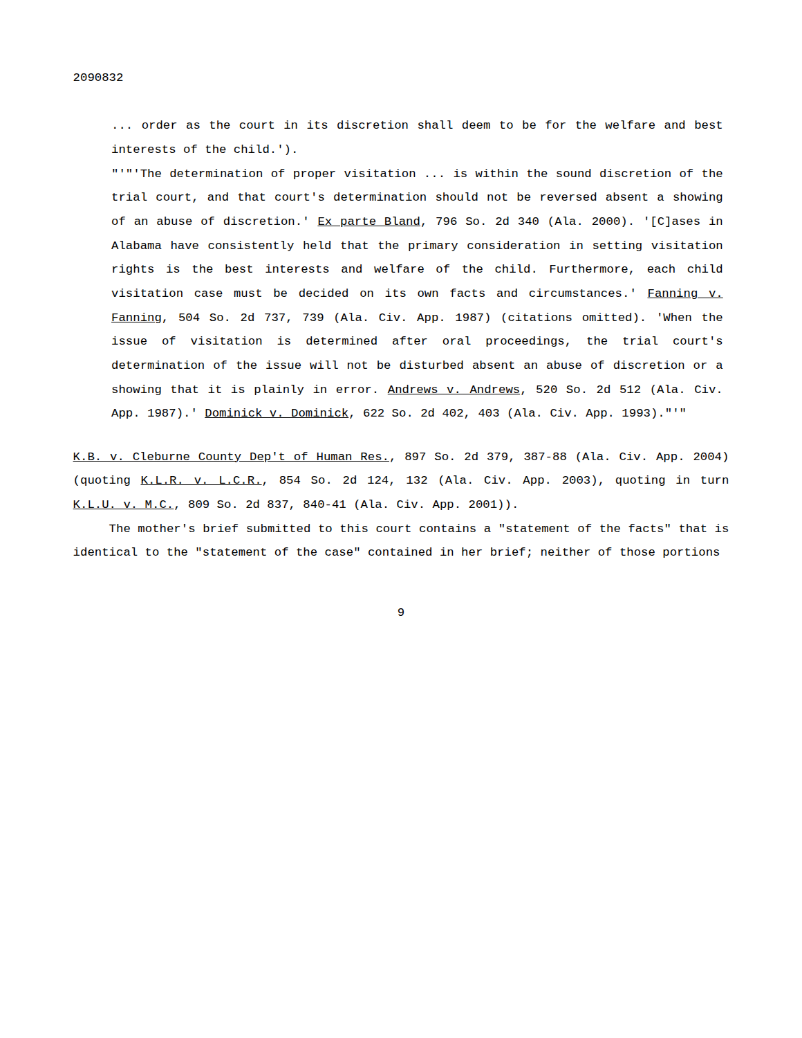2090832
... order as the court in its discretion shall deem to be for the welfare and best interests of the child.').
"'"'The determination of proper visitation ... is within the sound discretion of the trial court, and that court's determination should not be reversed absent a showing of an abuse of discretion.' Ex parte Bland, 796 So. 2d 340 (Ala. 2000). '[C]ases in Alabama have consistently held that the primary consideration in setting visitation rights is the best interests and welfare of the child. Furthermore, each child visitation case must be decided on its own facts and circumstances.' Fanning v. Fanning, 504 So. 2d 737, 739 (Ala. Civ. App. 1987) (citations omitted). 'When the issue of visitation is determined after oral proceedings, the trial court's determination of the issue will not be disturbed absent an abuse of discretion or a showing that it is plainly in error. Andrews v. Andrews, 520 So. 2d 512 (Ala. Civ. App. 1987).' Dominick v. Dominick, 622 So. 2d 402, 403 (Ala. Civ. App. 1993)."'"
K.B. v. Cleburne County Dep't of Human Res., 897 So. 2d 379, 387-88 (Ala. Civ. App. 2004) (quoting K.L.R. v. L.C.R., 854 So. 2d 124, 132 (Ala. Civ. App. 2003), quoting in turn K.L.U. v. M.C., 809 So. 2d 837, 840-41 (Ala. Civ. App. 2001)).
The mother's brief submitted to this court contains a "statement of the facts" that is identical to the "statement of the case" contained in her brief; neither of those portions
9